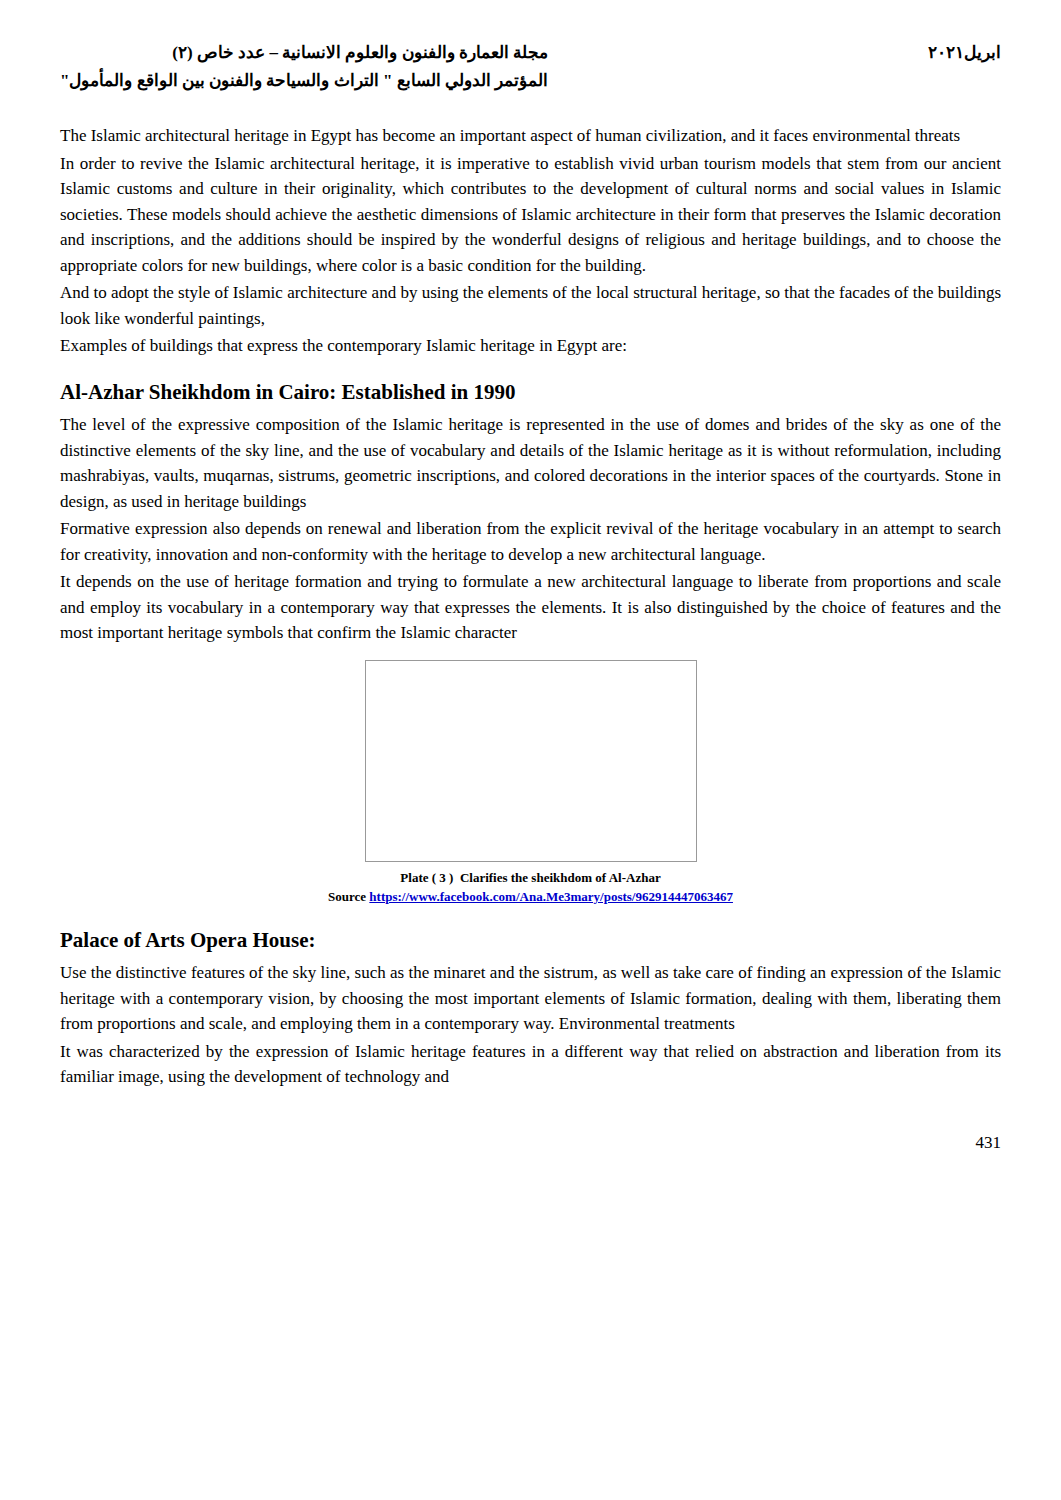ابريل٢٠٢١
مجلة العمارة والفنون والعلوم الانسانية – عدد خاص (٢)
المؤتمر الدولي السابع " التراث والسياحة والفنون بين الواقع والمأمول"
The Islamic architectural heritage in Egypt has become an important aspect of human civilization, and it faces environmental threats
In order to revive the Islamic architectural heritage, it is imperative to establish vivid urban tourism models that stem from our ancient Islamic customs and culture in their originality, which contributes to the development of cultural norms and social values in Islamic societies. These models should achieve the aesthetic dimensions of Islamic architecture in their form that preserves the Islamic decoration and inscriptions, and the additions should be inspired by the wonderful designs of religious and heritage buildings, and to choose the appropriate colors for new buildings, where color is a basic condition for the building.
And to adopt the style of Islamic architecture and by using the elements of the local structural heritage, so that the facades of the buildings look like wonderful paintings,
Examples of buildings that express the contemporary Islamic heritage in Egypt are:
Al-Azhar Sheikhdom in Cairo: Established in 1990
The level of the expressive composition of the Islamic heritage is represented in the use of domes and brides of the sky as one of the distinctive elements of the sky line, and the use of vocabulary and details of the Islamic heritage as it is without reformulation, including mashrabiyas, vaults, muqarnas, sistrums, geometric inscriptions, and colored decorations in the interior spaces of the courtyards. Stone in design, as used in heritage buildings
Formative expression also depends on renewal and liberation from the explicit revival of the heritage vocabulary in an attempt to search for creativity, innovation and non-conformity with the heritage to develop a new architectural language.
It depends on the use of heritage formation and trying to formulate a new architectural language to liberate from proportions and scale and employ its vocabulary in a contemporary way that expresses the elements. It is also distinguished by the choice of features and the most important heritage symbols that confirm the Islamic character
Plate ( 3 ) Clarifies the sheikhdom of Al-Azhar
Source https://www.facebook.com/Ana.Me3mary/posts/962914447063467
Palace of Arts Opera House:
Use the distinctive features of the sky line, such as the minaret and the sistrum, as well as take care of finding an expression of the Islamic heritage with a contemporary vision, by choosing the most important elements of Islamic formation, dealing with them, liberating them from proportions and scale, and employing them in a contemporary way. Environmental treatments
It was characterized by the expression of Islamic heritage features in a different way that relied on abstraction and liberation from its familiar image, using the development of technology and
431